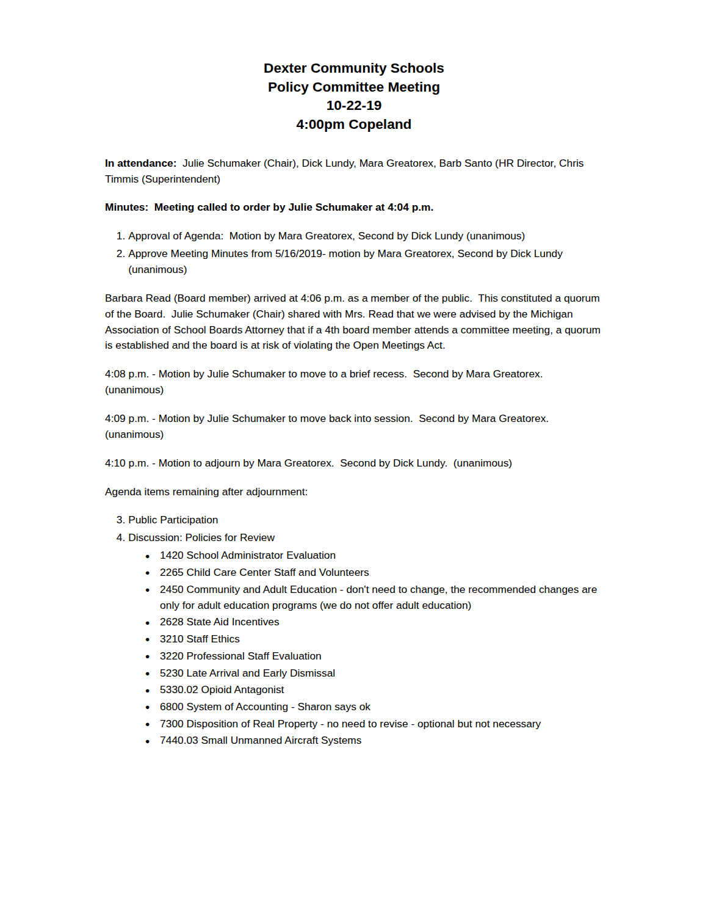Dexter Community Schools
Policy Committee Meeting
10-22-19
4:00pm Copeland
In attendance: Julie Schumaker (Chair), Dick Lundy, Mara Greatorex, Barb Santo (HR Director, Chris Timmis (Superintendent)
Minutes: Meeting called to order by Julie Schumaker at 4:04 p.m.
Approval of Agenda: Motion by Mara Greatorex, Second by Dick Lundy (unanimous)
Approve Meeting Minutes from 5/16/2019- motion by Mara Greatorex, Second by Dick Lundy (unanimous)
Barbara Read (Board member) arrived at 4:06 p.m. as a member of the public. This constituted a quorum of the Board. Julie Schumaker (Chair) shared with Mrs. Read that we were advised by the Michigan Association of School Boards Attorney that if a 4th board member attends a committee meeting, a quorum is established and the board is at risk of violating the Open Meetings Act.
4:08 p.m. - Motion by Julie Schumaker to move to a brief recess. Second by Mara Greatorex. (unanimous)
4:09 p.m. - Motion by Julie Schumaker to move back into session. Second by Mara Greatorex. (unanimous)
4:10 p.m. - Motion to adjourn by Mara Greatorex. Second by Dick Lundy. (unanimous)
Agenda items remaining after adjournment:
Public Participation
Discussion: Policies for Review
1420 School Administrator Evaluation
2265 Child Care Center Staff and Volunteers
2450 Community and Adult Education - don't need to change, the recommended changes are only for adult education programs (we do not offer adult education)
2628 State Aid Incentives
3210 Staff Ethics
3220 Professional Staff Evaluation
5230 Late Arrival and Early Dismissal
5330.02 Opioid Antagonist
6800 System of Accounting - Sharon says ok
7300 Disposition of Real Property - no need to revise - optional but not necessary
7440.03 Small Unmanned Aircraft Systems